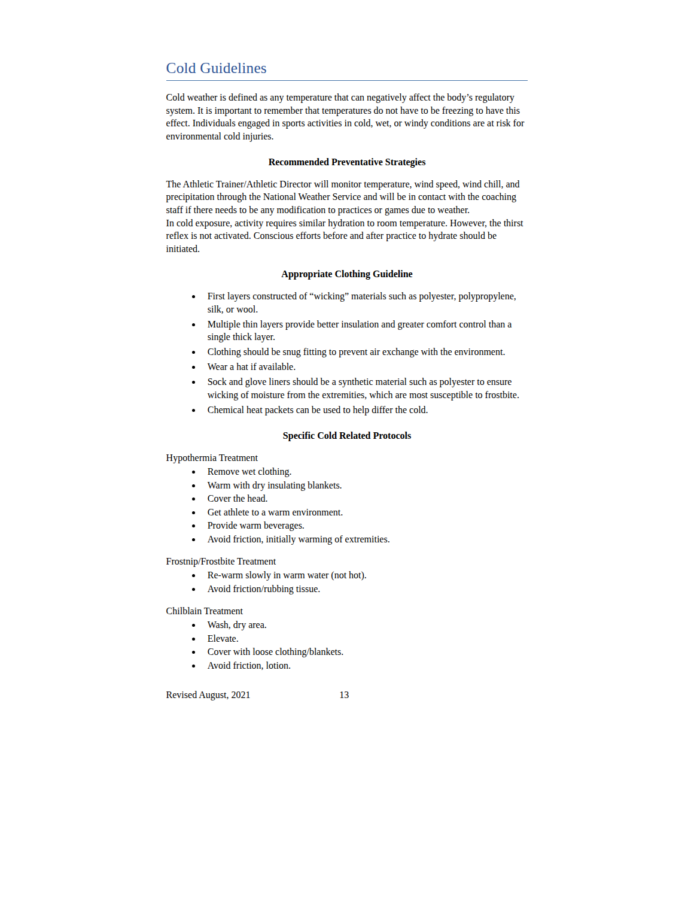Cold Guidelines
Cold weather is defined as any temperature that can negatively affect the body’s regulatory system. It is important to remember that temperatures do not have to be freezing to have this effect. Individuals engaged in sports activities in cold, wet, or windy conditions are at risk for environmental cold injuries.
Recommended Preventative Strategies
The Athletic Trainer/Athletic Director will monitor temperature, wind speed, wind chill, and precipitation through the National Weather Service and will be in contact with the coaching staff if there needs to be any modification to practices or games due to weather.
In cold exposure, activity requires similar hydration to room temperature. However, the thirst reflex is not activated. Conscious efforts before and after practice to hydrate should be initiated.
Appropriate Clothing Guideline
First layers constructed of “wicking” materials such as polyester, polypropylene, silk, or wool.
Multiple thin layers provide better insulation and greater comfort control than a single thick layer.
Clothing should be snug fitting to prevent air exchange with the environment.
Wear a hat if available.
Sock and glove liners should be a synthetic material such as polyester to ensure wicking of moisture from the extremities, which are most susceptible to frostbite.
Chemical heat packets can be used to help differ the cold.
Specific Cold Related Protocols
Hypothermia Treatment
Remove wet clothing.
Warm with dry insulating blankets.
Cover the head.
Get athlete to a warm environment.
Provide warm beverages.
Avoid friction, initially warming of extremities.
Frostnip/Frostbite Treatment
Re-warm slowly in warm water (not hot).
Avoid friction/rubbing tissue.
Chilblain Treatment
Wash, dry area.
Elevate.
Cover with loose clothing/blankets.
Avoid friction, lotion.
Revised August, 202113